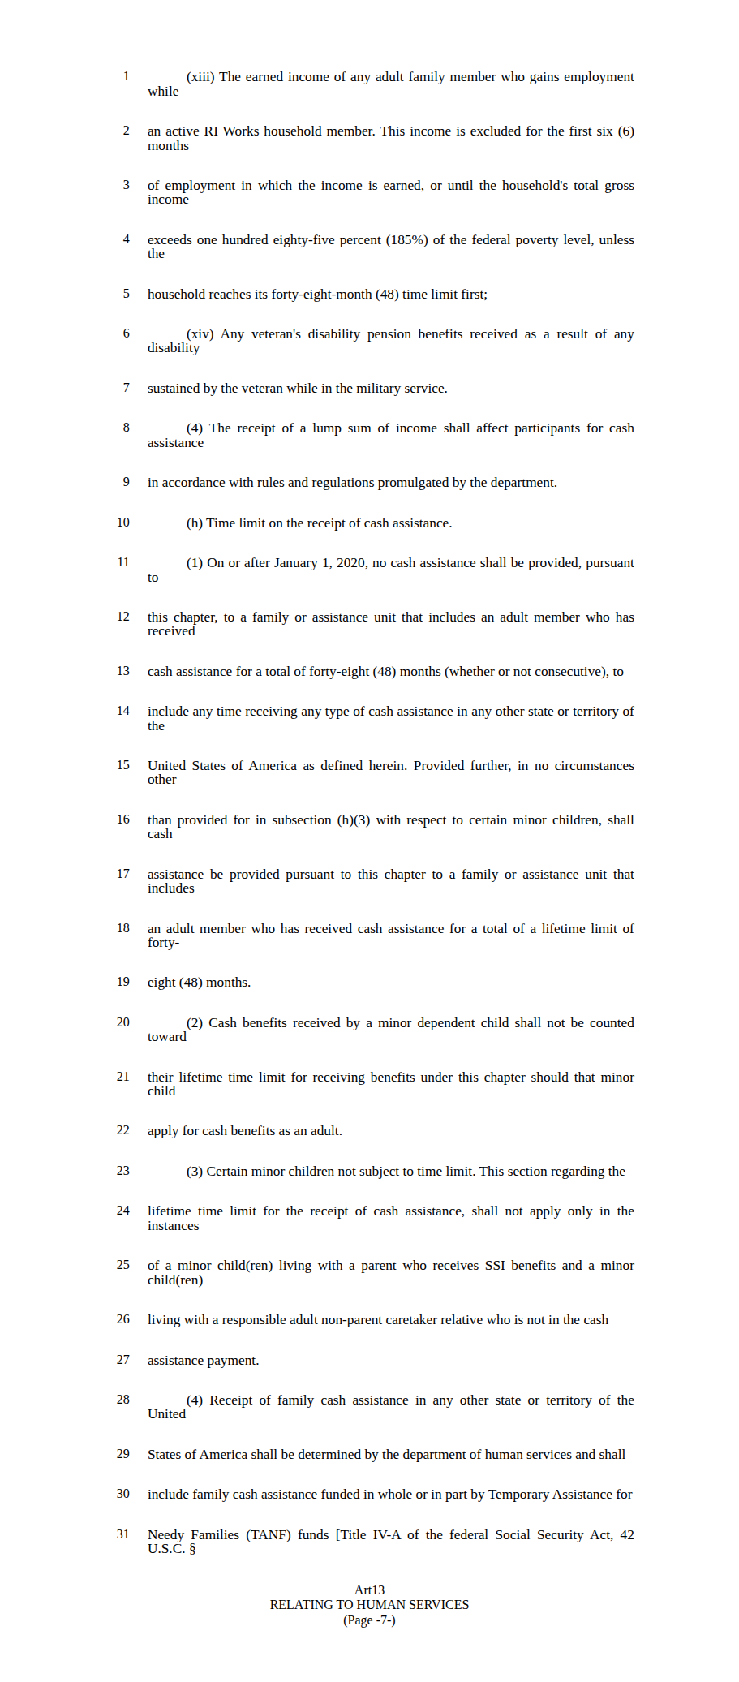(xiii) The earned income of any adult family member who gains employment while
an active RI Works household member. This income is excluded for the first six (6) months
of employment in which the income is earned, or until the household's total gross income
exceeds one hundred eighty-five percent (185%) of the federal poverty level, unless the
household reaches its forty-eight-month (48) time limit first;
(xiv) Any veteran's disability pension benefits received as a result of any disability
sustained by the veteran while in the military service.
(4) The receipt of a lump sum of income shall affect participants for cash assistance
in accordance with rules and regulations promulgated by the department.
(h) Time limit on the receipt of cash assistance.
(1) On or after January 1, 2020, no cash assistance shall be provided, pursuant to
this chapter, to a family or assistance unit that includes an adult member who has received
cash assistance for a total of forty-eight (48) months (whether or not consecutive), to
include any time receiving any type of cash assistance in any other state or territory of the
United States of America as defined herein. Provided further, in no circumstances other
than provided for in subsection (h)(3) with respect to certain minor children, shall cash
assistance be provided pursuant to this chapter to a family or assistance unit that includes
an adult member who has received cash assistance for a total of a lifetime limit of forty-
eight (48) months.
(2) Cash benefits received by a minor dependent child shall not be counted toward
their lifetime time limit for receiving benefits under this chapter should that minor child
apply for cash benefits as an adult.
(3) Certain minor children not subject to time limit. This section regarding the
lifetime time limit for the receipt of cash assistance, shall not apply only in the instances
of a minor child(ren) living with a parent who receives SSI benefits and a minor child(ren)
living with a responsible adult non-parent caretaker relative who is not in the cash
assistance payment.
(4) Receipt of family cash assistance in any other state or territory of the United
States of America shall be determined by the department of human services and shall
include family cash assistance funded in whole or in part by Temporary Assistance for
Needy Families (TANF) funds [Title IV-A of the federal Social Security Act, 42 U.S.C. §
Art13
RELATING TO HUMAN SERVICES
(Page -7-)